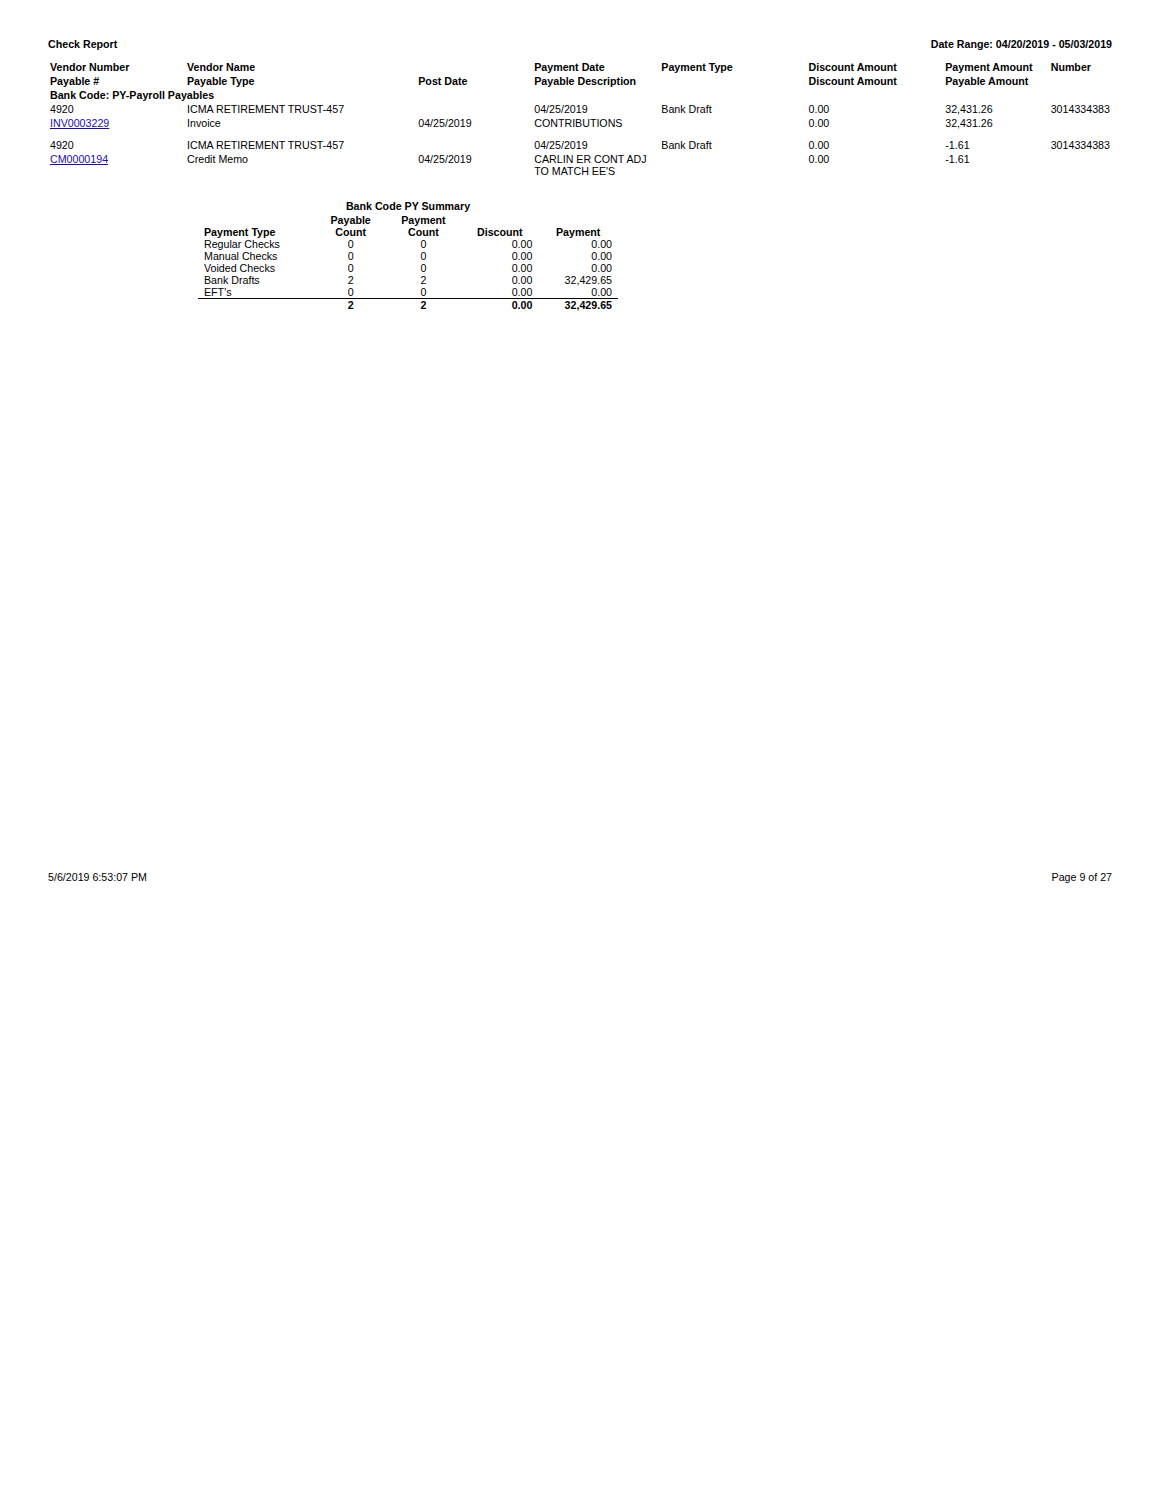Check Report
Date Range: 04/20/2019 - 05/03/2019
| Vendor Number | Vendor Name | | Payment Date | Payment Type | Discount Amount | Payment Amount | Number |
| --- | --- | --- | --- | --- | --- | --- | --- |
| Payable # | Payable Type | Post Date | Payable Description | | Discount Amount | Payable Amount | |
| Bank Code: PY-Payroll Payables |
| 4920 | ICMA RETIREMENT TRUST-457 | | 04/25/2019 | Bank Draft | 0.00 | 32,431.26 | 3014334383 |
| INV0003229 | Invoice | 04/25/2019 | CONTRIBUTIONS | | 0.00 | 32,431.26 | |
| 4920 | ICMA RETIREMENT TRUST-457 | | 04/25/2019 | Bank Draft | 0.00 | -1.61 | 3014334383 |
| CM0000194 | Credit Memo | 04/25/2019 | CARLIN ER CONT ADJ TO MATCH EE'S | | 0.00 | -1.61 | |
Bank Code PY Summary
| | Payable | Payment | | |
| --- | --- | --- | --- | --- |
| Payment Type | Count | Count | Discount | Payment |
| Regular Checks | 0 | 0 | 0.00 | 0.00 |
| Manual Checks | 0 | 0 | 0.00 | 0.00 |
| Voided Checks | 0 | 0 | 0.00 | 0.00 |
| Bank Drafts | 2 | 2 | 0.00 | 32,429.65 |
| EFT's | 0 | 0 | 0.00 | 0.00 |
| | 2 | 2 | 0.00 | 32,429.65 |
5/6/2019 6:53:07 PM
Page 9 of 27